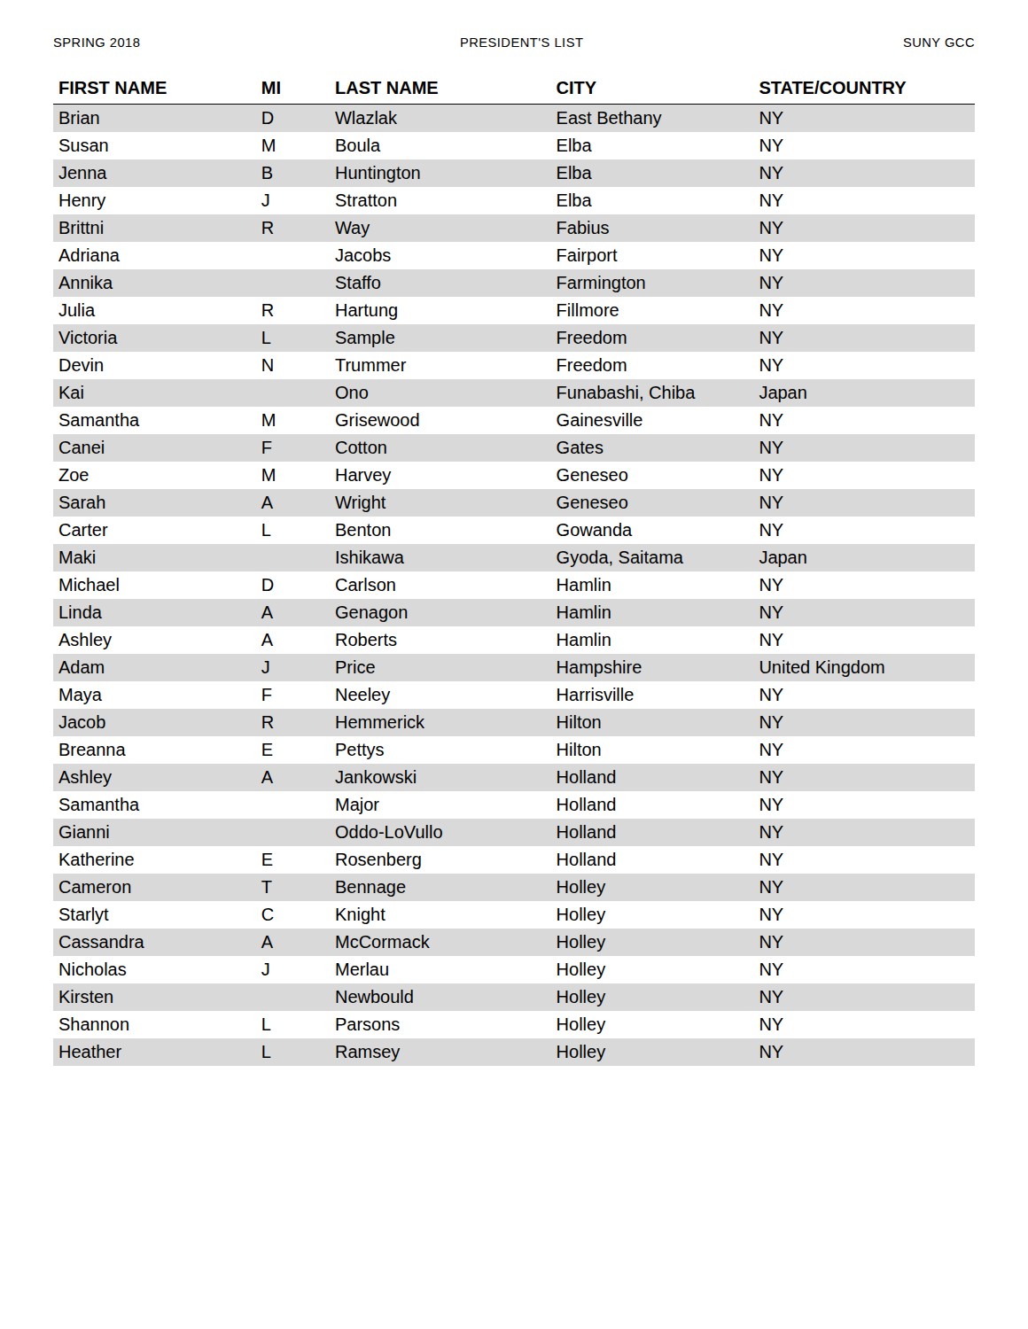SPRING 2018
PRESIDENT'S LIST
SUNY GCC
| FIRST NAME | MI | LAST NAME | CITY | STATE/COUNTRY |
| --- | --- | --- | --- | --- |
| Brian | D | Wlazlak | East Bethany | NY |
| Susan | M | Boula | Elba | NY |
| Jenna | B | Huntington | Elba | NY |
| Henry | J | Stratton | Elba | NY |
| Brittni | R | Way | Fabius | NY |
| Adriana | | Jacobs | Fairport | NY |
| Annika | | Staffo | Farmington | NY |
| Julia | R | Hartung | Fillmore | NY |
| Victoria | L | Sample | Freedom | NY |
| Devin | N | Trummer | Freedom | NY |
| Kai | | Ono | Funabashi, Chiba | Japan |
| Samantha | M | Grisewood | Gainesville | NY |
| Canei | F | Cotton | Gates | NY |
| Zoe | M | Harvey | Geneseo | NY |
| Sarah | A | Wright | Geneseo | NY |
| Carter | L | Benton | Gowanda | NY |
| Maki | | Ishikawa | Gyoda, Saitama | Japan |
| Michael | D | Carlson | Hamlin | NY |
| Linda | A | Genagon | Hamlin | NY |
| Ashley | A | Roberts | Hamlin | NY |
| Adam | J | Price | Hampshire | United Kingdom |
| Maya | F | Neeley | Harrisville | NY |
| Jacob | R | Hemmerick | Hilton | NY |
| Breanna | E | Pettys | Hilton | NY |
| Ashley | A | Jankowski | Holland | NY |
| Samantha | | Major | Holland | NY |
| Gianni | | Oddo-LoVullo | Holland | NY |
| Katherine | E | Rosenberg | Holland | NY |
| Cameron | T | Bennage | Holley | NY |
| Starlyt | C | Knight | Holley | NY |
| Cassandra | A | McCormack | Holley | NY |
| Nicholas | J | Merlau | Holley | NY |
| Kirsten | | Newbould | Holley | NY |
| Shannon | L | Parsons | Holley | NY |
| Heather | L | Ramsey | Holley | NY |